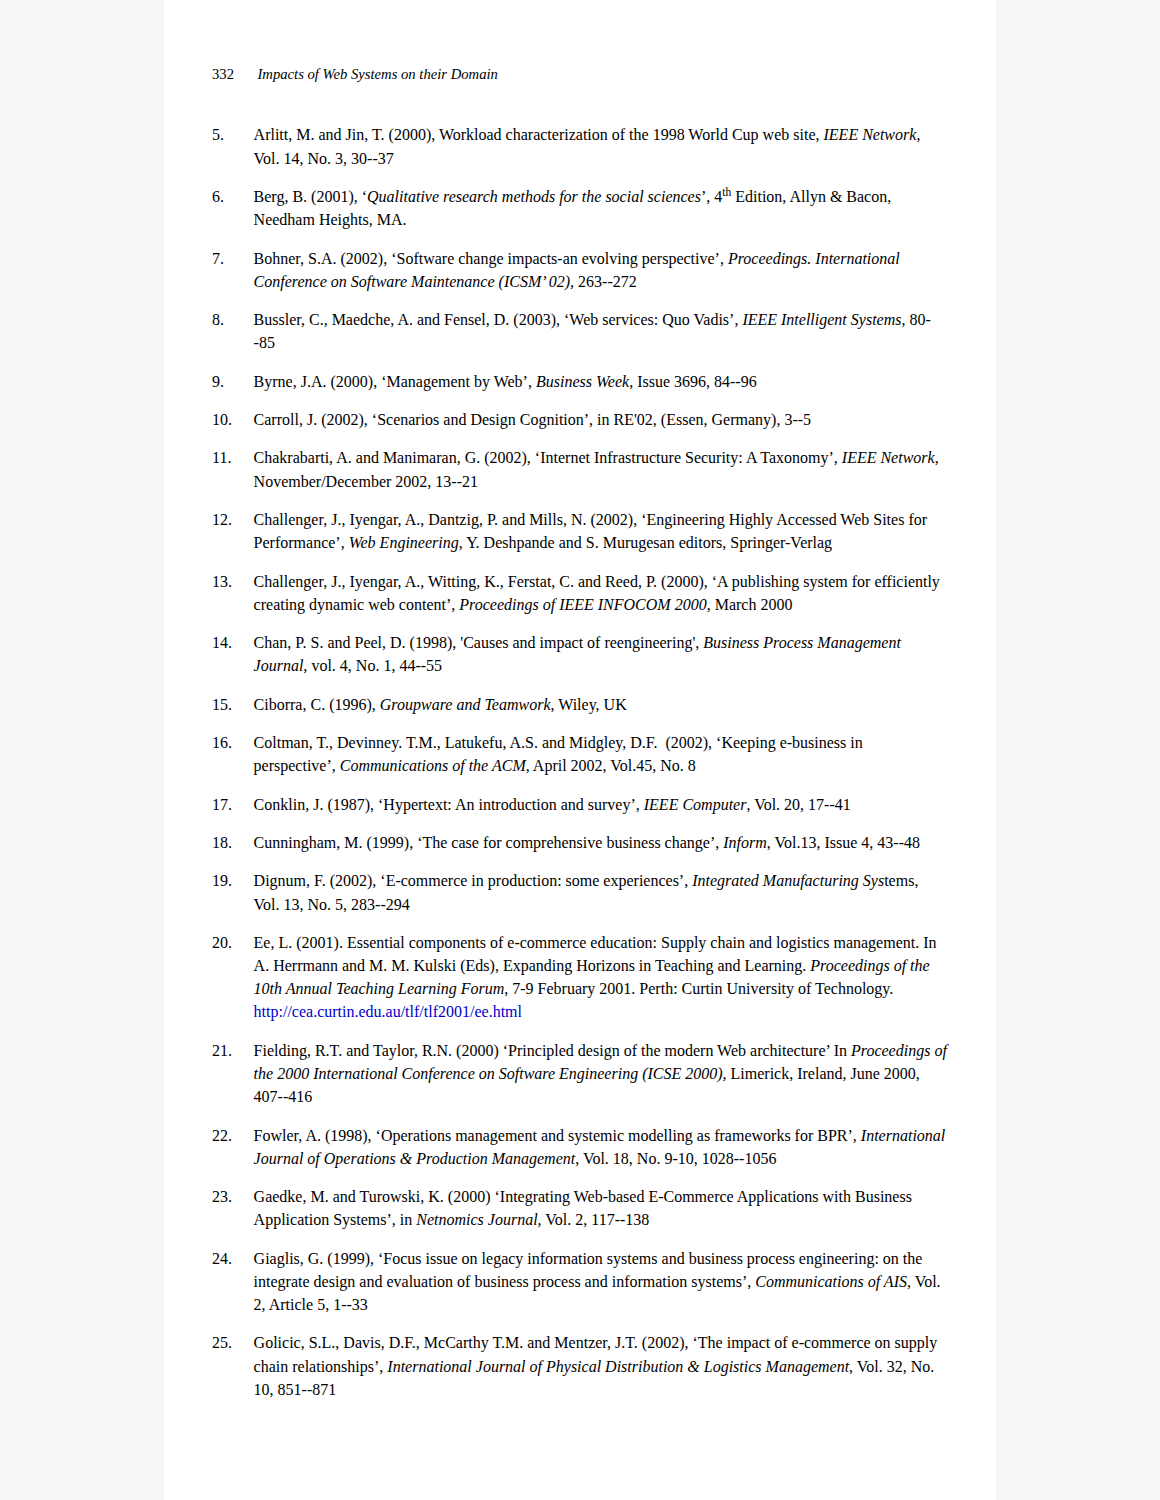332 Impacts of Web Systems on their Domain
5. Arlitt, M. and Jin, T. (2000), Workload characterization of the 1998 World Cup web site, IEEE Network, Vol. 14, No. 3, 30--37
6. Berg, B. (2001), ‘Qualitative research methods for the social sciences’, 4th Edition, Allyn & Bacon, Needham Heights, MA.
7. Bohner, S.A. (2002), ‘Software change impacts-an evolving perspective’, Proceedings. International Conference on Software Maintenance (ICSM’ 02), 263--272
8. Bussler, C., Maedche, A. and Fensel, D. (2003), ‘Web services: Quo Vadis’, IEEE Intelligent Systems, 80--85
9. Byrne, J.A. (2000), ‘Management by Web’, Business Week, Issue 3696, 84--96
10. Carroll, J. (2002), ‘Scenarios and Design Cognition’, in RE'02, (Essen, Germany), 3--5
11. Chakrabarti, A. and Manimaran, G. (2002), ‘Internet Infrastructure Security: A Taxonomy’, IEEE Network, November/December 2002, 13--21
12. Challenger, J., Iyengar, A., Dantzig, P. and Mills, N. (2002), ‘Engineering Highly Accessed Web Sites for Performance’, Web Engineering, Y. Deshpande and S. Murugesan editors, Springer-Verlag
13. Challenger, J., Iyengar, A., Witting, K., Ferstat, C. and Reed, P. (2000), ‘A publishing system for efficiently creating dynamic web content’, Proceedings of IEEE INFOCOM 2000, March 2000
14. Chan, P. S. and Peel, D. (1998), 'Causes and impact of reengineering', Business Process Management Journal, vol. 4, No. 1, 44--55
15. Ciborra, C. (1996), Groupware and Teamwork, Wiley, UK
16. Coltman, T., Devinney. T.M., Latukefu, A.S. and Midgley, D.F. (2002), ‘Keeping e-business in perspective’, Communications of the ACM, April 2002, Vol.45, No. 8
17. Conklin, J. (1987), ‘Hypertext: An introduction and survey’, IEEE Computer, Vol. 20, 17--41
18. Cunningham, M. (1999), ‘The case for comprehensive business change’, Inform, Vol.13, Issue 4, 43--48
19. Dignum, F. (2002), ‘E-commerce in production: some experiences’, Integrated Manufacturing Systems, Vol. 13, No. 5, 283--294
20. Ee, L. (2001). Essential components of e-commerce education: Supply chain and logistics management. In A. Herrmann and M. M. Kulski (Eds), Expanding Horizons in Teaching and Learning. Proceedings of the 10th Annual Teaching Learning Forum, 7-9 February 2001. Perth: Curtin University of Technology. http://cea.curtin.edu.au/tlf/tlf2001/ee.html
21. Fielding, R.T. and Taylor, R.N. (2000) ‘Principled design of the modern Web architecture’ In Proceedings of the 2000 International Conference on Software Engineering (ICSE 2000), Limerick, Ireland, June 2000, 407--416
22. Fowler, A. (1998), ‘Operations management and systemic modelling as frameworks for BPR’, International Journal of Operations & Production Management, Vol. 18, No. 9-10, 1028--1056
23. Gaedke, M. and Turowski, K. (2000) ‘Integrating Web-based E-Commerce Applications with Business Application Systems’, in Netnomics Journal, Vol. 2, 117--138
24. Giaglis, G. (1999), ‘Focus issue on legacy information systems and business process engineering: on the integrate design and evaluation of business process and information systems’, Communications of AIS, Vol. 2, Article 5, 1--33
25. Golicic, S.L., Davis, D.F., McCarthy T.M. and Mentzer, J.T. (2002), ‘The impact of e-commerce on supply chain relationships’, International Journal of Physical Distribution & Logistics Management, Vol. 32, No. 10, 851--871